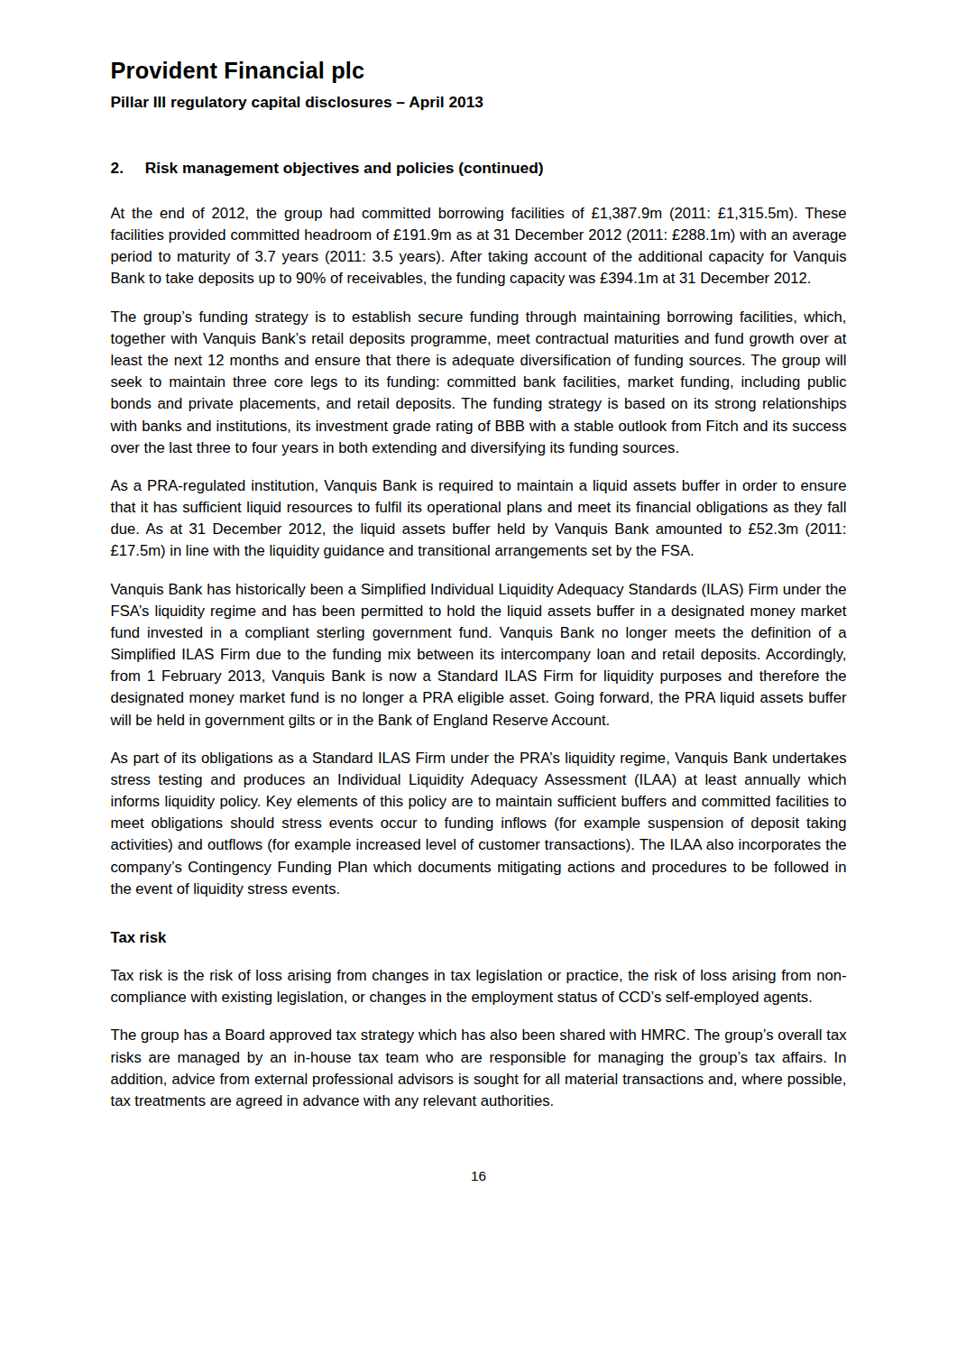Provident Financial plc
Pillar III regulatory capital disclosures – April 2013
2. Risk management objectives and policies (continued)
At the end of 2012, the group had committed borrowing facilities of £1,387.9m (2011: £1,315.5m). These facilities provided committed headroom of £191.9m as at 31 December 2012 (2011: £288.1m) with an average period to maturity of 3.7 years (2011: 3.5 years). After taking account of the additional capacity for Vanquis Bank to take deposits up to 90% of receivables, the funding capacity was £394.1m at 31 December 2012.
The group’s funding strategy is to establish secure funding through maintaining borrowing facilities, which, together with Vanquis Bank’s retail deposits programme, meet contractual maturities and fund growth over at least the next 12 months and ensure that there is adequate diversification of funding sources. The group will seek to maintain three core legs to its funding: committed bank facilities, market funding, including public bonds and private placements, and retail deposits. The funding strategy is based on its strong relationships with banks and institutions, its investment grade rating of BBB with a stable outlook from Fitch and its success over the last three to four years in both extending and diversifying its funding sources.
As a PRA-regulated institution, Vanquis Bank is required to maintain a liquid assets buffer in order to ensure that it has sufficient liquid resources to fulfil its operational plans and meet its financial obligations as they fall due. As at 31 December 2012, the liquid assets buffer held by Vanquis Bank amounted to £52.3m (2011: £17.5m) in line with the liquidity guidance and transitional arrangements set by the FSA.
Vanquis Bank has historically been a Simplified Individual Liquidity Adequacy Standards (ILAS) Firm under the FSA’s liquidity regime and has been permitted to hold the liquid assets buffer in a designated money market fund invested in a compliant sterling government fund. Vanquis Bank no longer meets the definition of a Simplified ILAS Firm due to the funding mix between its intercompany loan and retail deposits. Accordingly, from 1 February 2013, Vanquis Bank is now a Standard ILAS Firm for liquidity purposes and therefore the designated money market fund is no longer a PRA eligible asset. Going forward, the PRA liquid assets buffer will be held in government gilts or in the Bank of England Reserve Account.
As part of its obligations as a Standard ILAS Firm under the PRA’s liquidity regime, Vanquis Bank undertakes stress testing and produces an Individual Liquidity Adequacy Assessment (ILAA) at least annually which informs liquidity policy. Key elements of this policy are to maintain sufficient buffers and committed facilities to meet obligations should stress events occur to funding inflows (for example suspension of deposit taking activities) and outflows (for example increased level of customer transactions). The ILAA also incorporates the company’s Contingency Funding Plan which documents mitigating actions and procedures to be followed in the event of liquidity stress events.
Tax risk
Tax risk is the risk of loss arising from changes in tax legislation or practice, the risk of loss arising from non-compliance with existing legislation, or changes in the employment status of CCD’s self-employed agents.
The group has a Board approved tax strategy which has also been shared with HMRC. The group’s overall tax risks are managed by an in-house tax team who are responsible for managing the group’s tax affairs. In addition, advice from external professional advisors is sought for all material transactions and, where possible, tax treatments are agreed in advance with any relevant authorities.
16